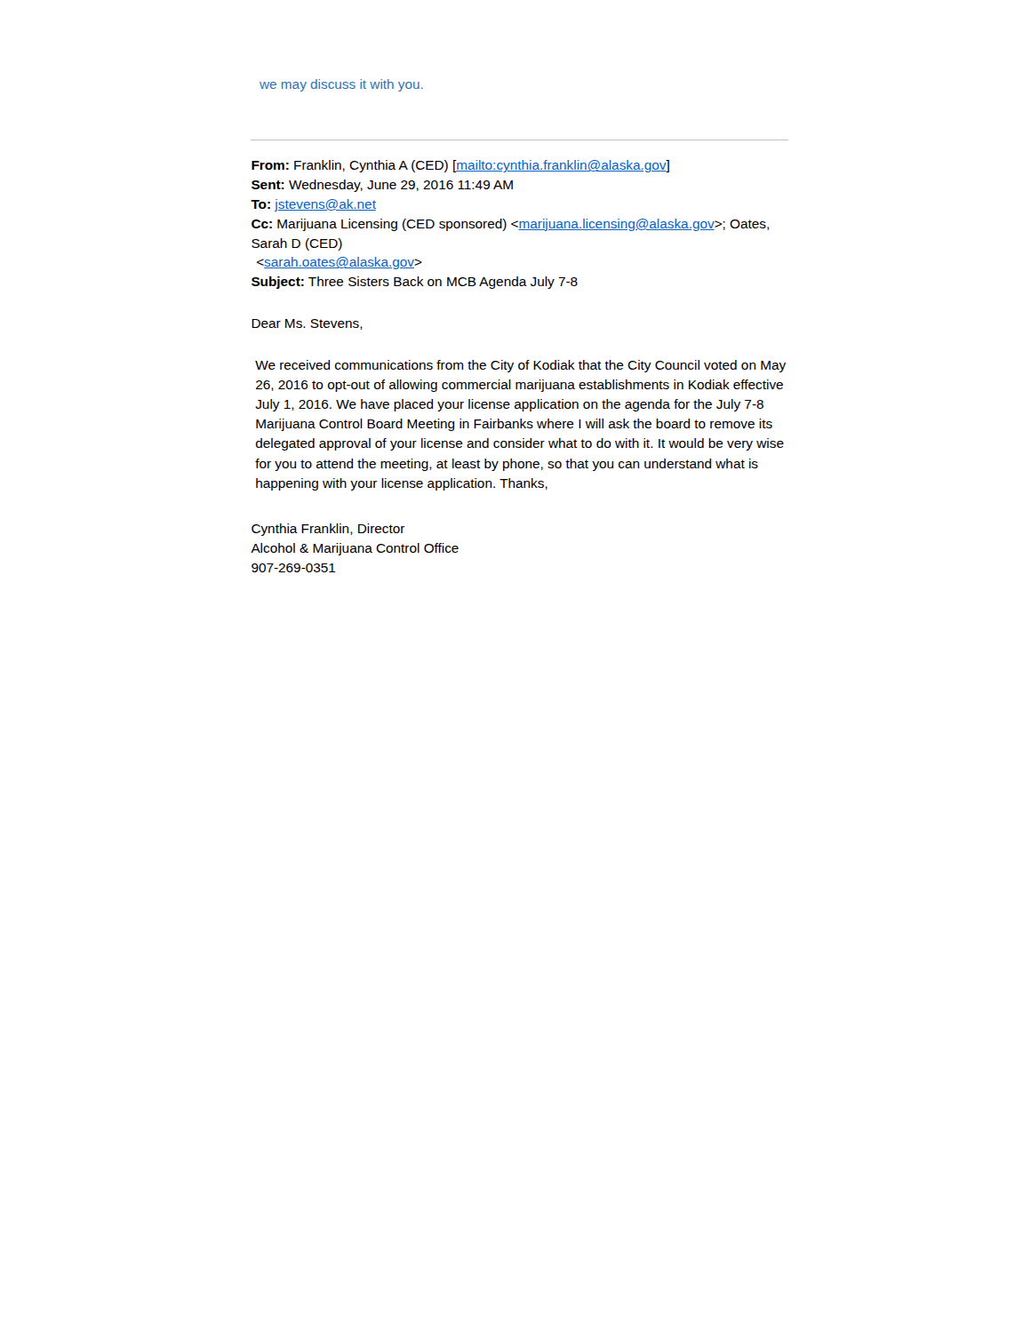we may discuss it with you.
From: Franklin, Cynthia A (CED) [mailto:cynthia.franklin@alaska.gov]
Sent: Wednesday, June 29, 2016 11:49 AM
To: jstevens@ak.net
Cc: Marijuana Licensing (CED sponsored) <marijuana.licensing@alaska.gov>; Oates, Sarah D (CED)
<sarah.oates@alaska.gov> Subject: Three Sisters Back on MCB Agenda July 7-8
Dear Ms. Stevens,
We received communications from the City of Kodiak that the City Council voted on May 26, 2016 to opt-out of allowing commercial marijuana establishments in Kodiak effective July 1, 2016. We have placed your license application on the agenda for the July 7-8 Marijuana Control Board Meeting in Fairbanks where I will ask the board to remove its delegated approval of your license and consider what to do with it. It would be very wise for you to attend the meeting, at least by phone, so that you can understand what is happening with your license application. Thanks,
Cynthia Franklin, Director
Alcohol & Marijuana Control Office
907-269-0351